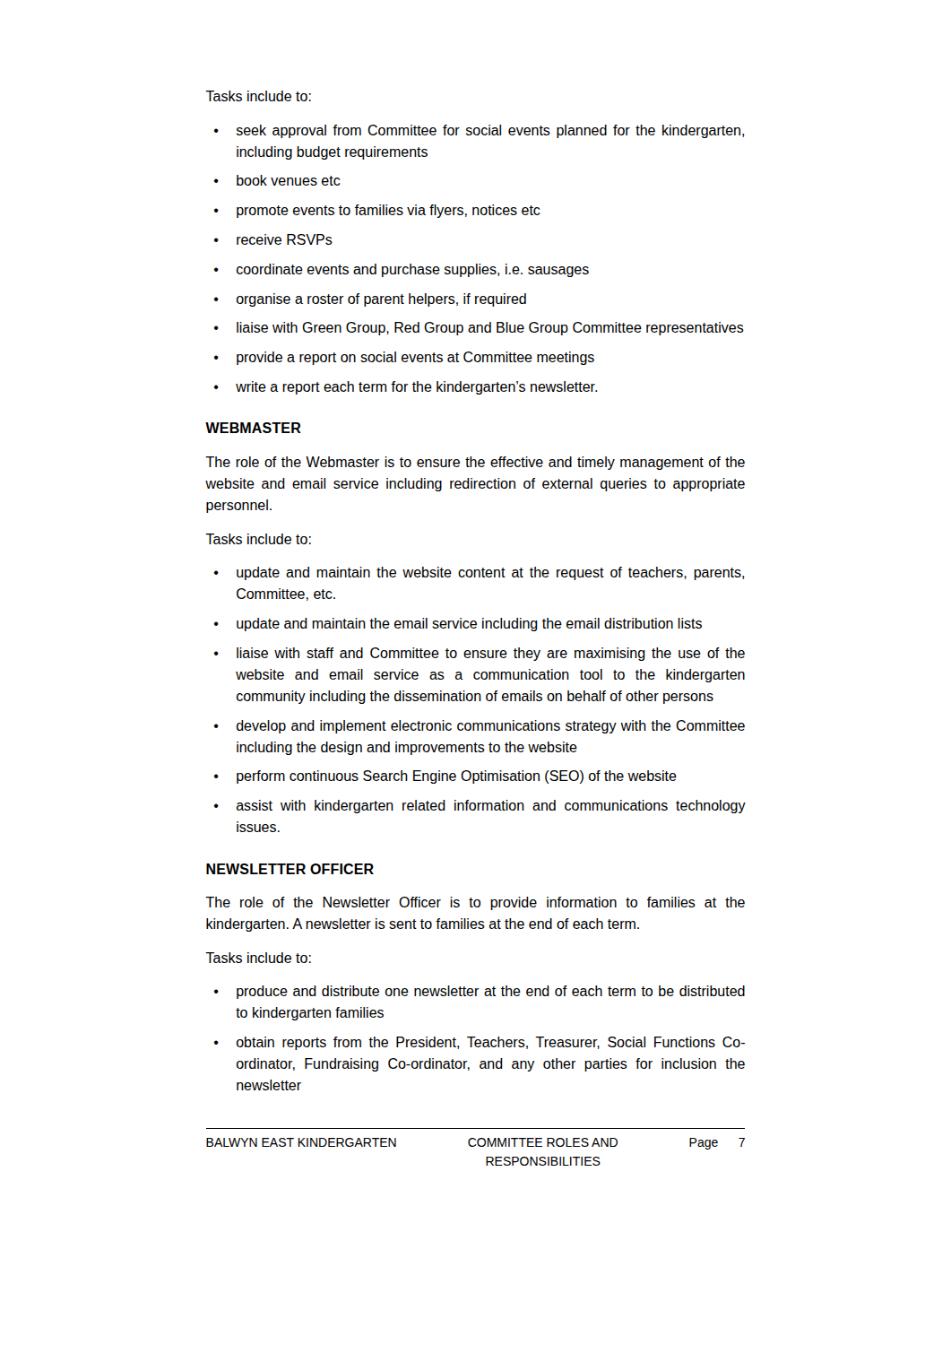Tasks include to:
seek approval from Committee for social events planned for the kindergarten, including budget requirements
book venues etc
promote events to families via flyers, notices etc
receive RSVPs
coordinate events and purchase supplies, i.e. sausages
organise a roster of parent helpers, if required
liaise with Green Group, Red Group and Blue Group Committee representatives
provide a report on social events at Committee meetings
write a report each term for the kindergarten’s newsletter.
Webmaster
The role of the Webmaster is to ensure the effective and timely management of the website and email service including redirection of external queries to appropriate personnel.
Tasks include to:
update and maintain the website content at the request of teachers, parents, Committee, etc.
update and maintain the email service including the email distribution lists
liaise with staff and Committee to ensure they are maximising the use of the website and email service as a communication tool to the kindergarten community including the dissemination of emails on behalf of other persons
develop and implement electronic communications strategy with the Committeeincluding the design and improvements to the website
perform continuous Search Engine Optimisation (SEO) of the website
assist with kindergarten related information and communications technology issues.
Newsletter Officer
The role of the Newsletter Officer is to provide information to families at the kindergarten. A newsletter is sent to families at the end of each term.
Tasks include to:
produce and distribute one newsletter at the end of each term to be distributed to kindergarten families
obtain reports from the President, Teachers, Treasurer, Social Functions Co-ordinator, Fundraising Co-ordinator, and any other parties for inclusion the newsletter
BALWYN EAST KINDERGARTEN
COMMITTEE ROLES AND RESPONSIBILITIES
Page7